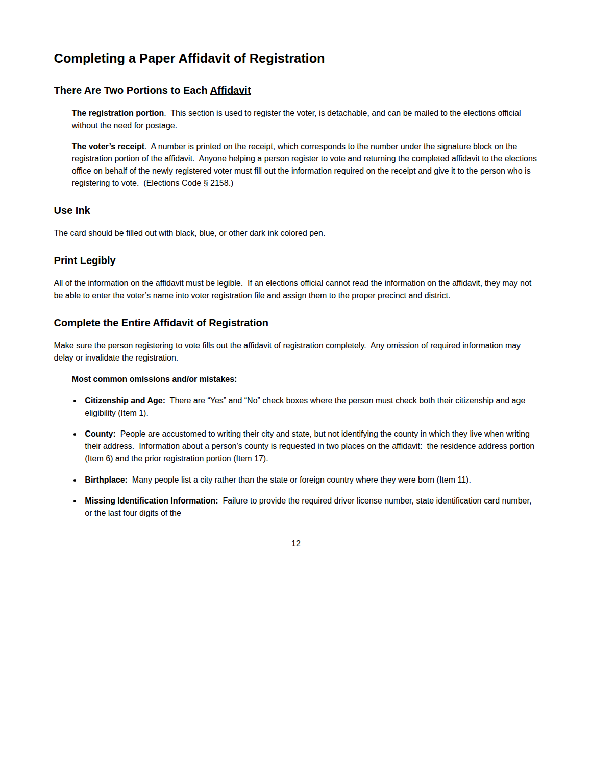Completing a Paper Affidavit of Registration
There Are Two Portions to Each Affidavit
The registration portion. This section is used to register the voter, is detachable, and can be mailed to the elections official without the need for postage.
The voter’s receipt. A number is printed on the receipt, which corresponds to the number under the signature block on the registration portion of the affidavit. Anyone helping a person register to vote and returning the completed affidavit to the elections office on behalf of the newly registered voter must fill out the information required on the receipt and give it to the person who is registering to vote. (Elections Code § 2158.)
Use Ink
The card should be filled out with black, blue, or other dark ink colored pen.
Print Legibly
All of the information on the affidavit must be legible. If an elections official cannot read the information on the affidavit, they may not be able to enter the voter’s name into voter registration file and assign them to the proper precinct and district.
Complete the Entire Affidavit of Registration
Make sure the person registering to vote fills out the affidavit of registration completely. Any omission of required information may delay or invalidate the registration.
Most common omissions and/or mistakes:
Citizenship and Age: There are “Yes” and “No” check boxes where the person must check both their citizenship and age eligibility (Item 1).
County: People are accustomed to writing their city and state, but not identifying the county in which they live when writing their address. Information about a person’s county is requested in two places on the affidavit: the residence address portion (Item 6) and the prior registration portion (Item 17).
Birthplace: Many people list a city rather than the state or foreign country where they were born (Item 11).
Missing Identification Information: Failure to provide the required driver license number, state identification card number, or the last four digits of the
12